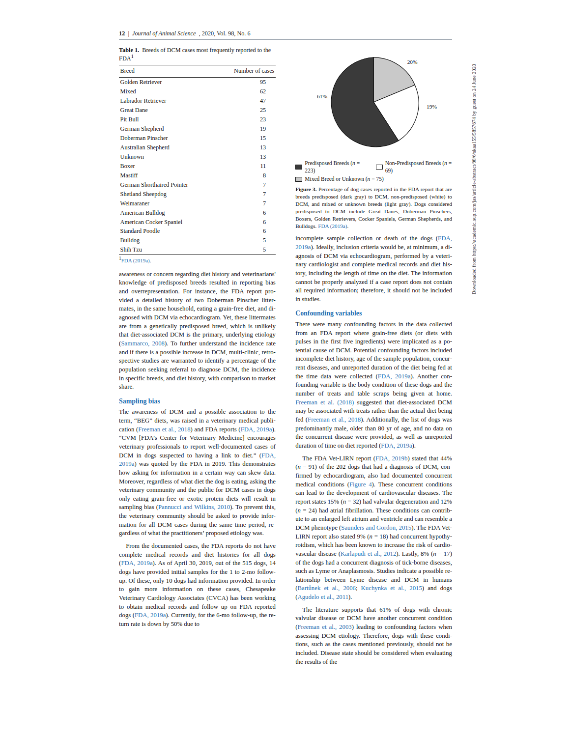12 | Journal of Animal Science, 2020, Vol. 98, No. 6
Table 1. Breeds of DCM cases most frequently reported to the FDA1
| Breed | Number of cases |
| --- | --- |
| Golden Retriever | 95 |
| Mixed | 62 |
| Labrador Retriever | 47 |
| Great Dane | 25 |
| Pit Bull | 23 |
| German Shepherd | 19 |
| Doberman Pinscher | 15 |
| Australian Shepherd | 13 |
| Unknown | 13 |
| Boxer | 11 |
| Mastiff | 8 |
| German Shorthaired Pointer | 7 |
| Shetland Sheepdog | 7 |
| Weimaraner | 7 |
| American Bulldog | 6 |
| American Cocker Spaniel | 6 |
| Standard Poodle | 6 |
| Bulldog | 5 |
| Shih Tzu | 5 |
1FDA (2019a).
awareness or concern regarding diet history and veterinarians' knowledge of predisposed breeds resulted in reporting bias and overrepresentation. For instance, the FDA report provided a detailed history of two Doberman Pinscher littermates, in the same household, eating a grain-free diet, and diagnosed with DCM via echocardiogram. Yet, these littermates are from a genetically predisposed breed, which is unlikely that diet-associated DCM is the primary, underlying etiology (Sammarco, 2008). To further understand the incidence rate and if there is a possible increase in DCM, multi-clinic, retrospective studies are warranted to identify a percentage of the population seeking referral to diagnose DCM, the incidence in specific breeds, and diet history, with comparison to market share.
Sampling bias
The awareness of DCM and a possible association to the term, “BEG” diets, was raised in a veterinary medical publication (Freeman et al., 2018) and FDA reports (FDA, 2019a). “CVM [FDA’s Center for Veterinary Medicine] encourages veterinary professionals to report well-documented cases of DCM in dogs suspected to having a link to diet.” (FDA, 2019a) was quoted by the FDA in 2019. This demonstrates how asking for information in a certain way can skew data. Moreover, regardless of what diet the dog is eating, asking the veterinary community and the public for DCM cases in dogs only eating grain-free or exotic protein diets will result in sampling bias (Pannucci and Wilkins, 2010). To prevent this, the veterinary community should be asked to provide information for all DCM cases during the same time period, regardless of what the practitioners’ proposed etiology was.
From the documented cases, the FDA reports do not have complete medical records and diet histories for all dogs (FDA, 2019a). As of April 30, 2019, out of the 515 dogs, 14 dogs have provided initial samples for the 1 to 2-mo follow-up. Of these, only 10 dogs had information provided. In order to gain more information on these cases, Chesapeake Veterinary Cardiology Associates (CVCA) has been working to obtain medical records and follow up on FDA reported dogs (FDA, 2019a). Currently, for the 6-mo follow-up, the return rate is down by 50% due to
20% 19% 61%
Predisposed Breeds (n = 223) Non-Predisposed Breeds (n = 69)
Mixed Breed or Unknown (n = 75)
Figure 3. Percentage of dog cases reported in the FDA report that are breeds predisposed (dark gray) to DCM, non-predisposed (white) to DCM, and mixed or unknown breeds (light gray). Dogs considered predisposed to DCM include Great Danes, Doberman Pinschers, Boxers, Golden Retrievers, Cocker Spaniels, German Shepherds, and Bulldogs. FDA (2019a).
incomplete sample collection or death of the dogs (FDA, 2019a). Ideally, inclusion criteria would be, at minimum, a diagnosis of DCM via echocardiogram, performed by a veterinary cardiologist and complete medical records and diet history, including the length of time on the diet. The information cannot be properly analyzed if a case report does not contain all required information; therefore, it should not be included in studies.
Confounding variables
There were many confounding factors in the data collected from an FDA report where grain-free diets (or diets with pulses in the first five ingredients) were implicated as a potential cause of DCM. Potential confounding factors included incomplete diet history, age of the sample population, concurrent diseases, and unreported duration of the diet being fed at the time data were collected (FDA, 2019a). Another confounding variable is the body condition of these dogs and the number of treats and table scraps being given at home. Freeman et al. (2018) suggested that diet-associated DCM may be associated with treats rather than the actual diet being fed (Freeman et al., 2018). Additionally, the list of dogs was predominantly male, older than 80 yr of age, and no data on the concurrent disease were provided, as well as unreported duration of time on diet reported (FDA, 2019a).
The FDA Vet-LIRN report (FDA, 2019b) stated that 44% (n = 91) of the 202 dogs that had a diagnosis of DCM, confirmed by echocardiogram, also had documented concurrent medical conditions (Figure 4). These concurrent conditions can lead to the development of cardiovascular diseases. The report states 15% (n = 32) had valvular degeneration and 12% (n = 24) had atrial fibrillation. These conditions can contribute to an enlarged left atrium and ventricle and can resemble a DCM phenotype (Saunders and Gordon, 2015). The FDA Vet-LIRN report also stated 9% (n = 18) had concurrent hypothyroidism, which has been known to increase the risk of cardiovascular disease (Karlapudi et al., 2012). Lastly, 8% (n = 17) of the dogs had a concurrent diagnosis of tick-borne diseases, such as Lyme or Anaplasmosis. Studies indicate a possible relationship between Lyme disease and DCM in humans (Bartůnek et al., 2006; Kuchynka et al., 2015) and dogs (Agudelo et al., 2011).
The literature supports that 61% of dogs with chronic valvular disease or DCM have another concurrent condition (Freeman et al., 2003) leading to confounding factors when assessing DCM etiology. Therefore, dogs with these conditions, such as the cases mentioned previously, should not be included. Disease state should be considered when evaluating the results of the
Downloaded from https://academic.oup.com/jas/article-abstract/98/6/skaa155/5857674 by guest on 24 June 2020